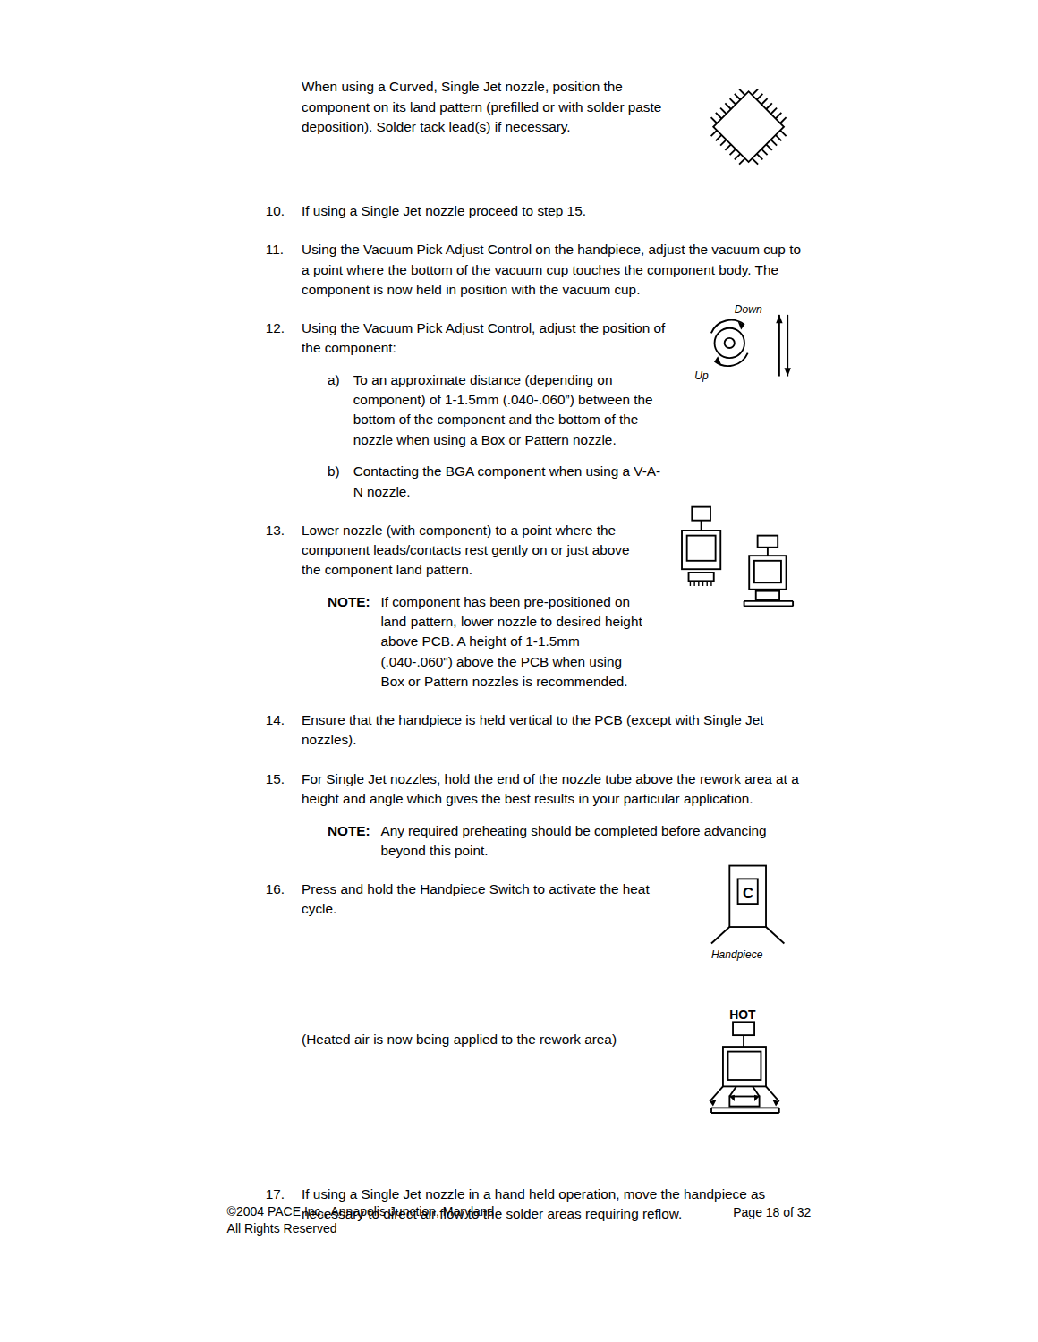When using a Curved, Single Jet nozzle, position the component on its land pattern (prefilled or with solder paste deposition). Solder tack lead(s) if necessary.
10.
If using a Single Jet nozzle proceed to step 15.
11.
Using the Vacuum Pick Adjust Control on the handpiece, adjust the vacuum cup to a point where the bottom of the vacuum cup touches the component body. The component is now held in position with the vacuum cup.
12.
Using the Vacuum Pick Adjust Control, adjust the position of the component:
a)
To an approximate distance (depending on component) of 1-1.5mm (.040-.060”) between the bottom of the component and the bottom of the nozzle when using a Box or Pattern nozzle.
b)
Contacting the BGA component when using a V-A-N nozzle.
Down Up
13.
Lower nozzle (with component) to a point where the component leads/contacts rest gently on or just above the component land pattern.
NOTE:
If component has been pre-positioned on land pattern, lower nozzle to desired height above PCB. A height of 1-1.5mm (.040-.060") above the PCB when using Box or Pattern nozzles is recommended.
14.
Ensure that the handpiece is held vertical to the PCB (except with Single Jet nozzles).
15.
For Single Jet nozzles, hold the end of the nozzle tube above the rework area at a height and angle which gives the best results in your particular application.
NOTE:
Any required preheating should be completed before advancing beyond this point.
16.
Press and hold the Handpiece Switch to activate the heat cycle.
C Handpiece
(Heated air is now being applied to the rework area)
HOT
17.
If using a Single Jet nozzle in a hand held operation, move the handpiece as necessary to direct air flow to the solder areas requiring reflow.
©2004 PACE Inc., Annapolis Junction, Maryland
All Rights Reserved
Page 18 of 32